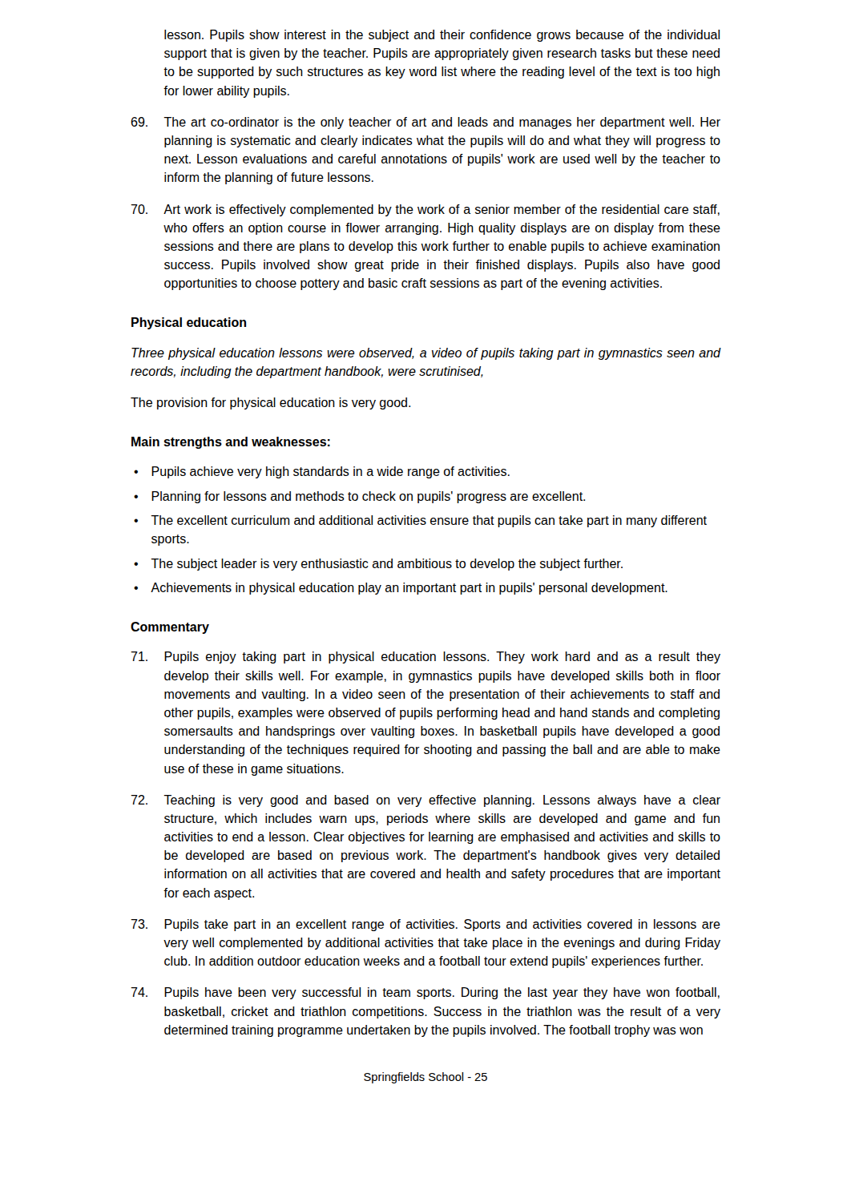lesson. Pupils show interest in the subject and their confidence grows because of the individual support that is given by the teacher. Pupils are appropriately given research tasks but these need to be supported by such structures as key word list where the reading level of the text is too high for lower ability pupils.
69. The art co-ordinator is the only teacher of art and leads and manages her department well. Her planning is systematic and clearly indicates what the pupils will do and what they will progress to next. Lesson evaluations and careful annotations of pupils' work are used well by the teacher to inform the planning of future lessons.
70. Art work is effectively complemented by the work of a senior member of the residential care staff, who offers an option course in flower arranging. High quality displays are on display from these sessions and there are plans to develop this work further to enable pupils to achieve examination success. Pupils involved show great pride in their finished displays. Pupils also have good opportunities to choose pottery and basic craft sessions as part of the evening activities.
Physical education
Three physical education lessons were observed, a video of pupils taking part in gymnastics seen and records, including the department handbook, were scrutinised,
The provision for physical education is very good.
Main strengths and weaknesses:
Pupils achieve very high standards in a wide range of activities.
Planning for lessons and methods to check on pupils' progress are excellent.
The excellent curriculum and additional activities ensure that pupils can take part in many different sports.
The subject leader is very enthusiastic and ambitious to develop the subject further.
Achievements in physical education play an important part in pupils' personal development.
Commentary
71. Pupils enjoy taking part in physical education lessons. They work hard and as a result they develop their skills well. For example, in gymnastics pupils have developed skills both in floor movements and vaulting. In a video seen of the presentation of their achievements to staff and other pupils, examples were observed of pupils performing head and hand stands and completing somersaults and handsprings over vaulting boxes. In basketball pupils have developed a good understanding of the techniques required for shooting and passing the ball and are able to make use of these in game situations.
72. Teaching is very good and based on very effective planning. Lessons always have a clear structure, which includes warn ups, periods where skills are developed and game and fun activities to end a lesson. Clear objectives for learning are emphasised and activities and skills to be developed are based on previous work. The department's handbook gives very detailed information on all activities that are covered and health and safety procedures that are important for each aspect.
73. Pupils take part in an excellent range of activities. Sports and activities covered in lessons are very well complemented by additional activities that take place in the evenings and during Friday club. In addition outdoor education weeks and a football tour extend pupils' experiences further.
74. Pupils have been very successful in team sports. During the last year they have won football, basketball, cricket and triathlon competitions. Success in the triathlon was the result of a very determined training programme undertaken by the pupils involved. The football trophy was won
Springfields School - 25